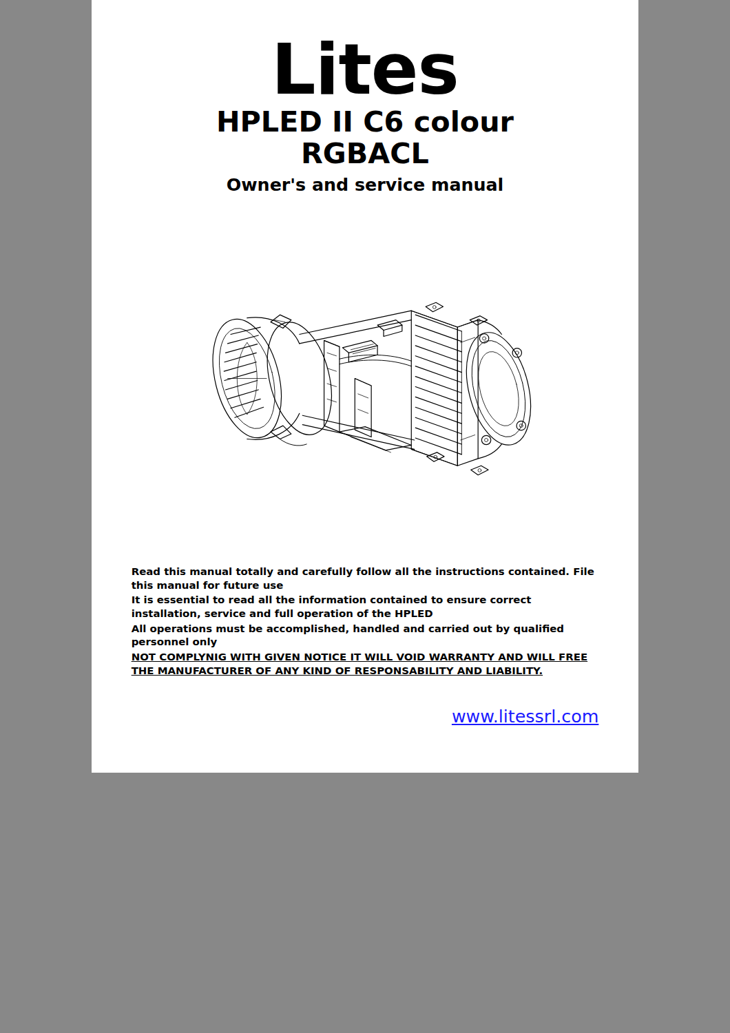Lites
HPLED II C6 colour
RGBACL
Owner's and service manual
HPLED II C6 colour RGBACL light engine Technical line illustration of the LED engine assembly: a cylindrical rear fan housing with louvred vents on the left, a central chassis with rails and circuit boards, a finned aluminium heatsink, and a round lens barrel with fixing screws on the right.
Read this manual totally and carefully follow all the instructions contained. File this manual for future use
It is essential to read all the information contained to ensure correct installation, service and full operation of the HPLED
All operations must be accomplished, handled and carried out by qualified personnel only
NOT COMPLYNIG WITH GIVEN NOTICE IT WILL VOID WARRANTY AND WILL FREE THE MANUFACTURER OF ANY KIND OF RESPONSABILITY AND LIABILITY.
www.litessrl.com